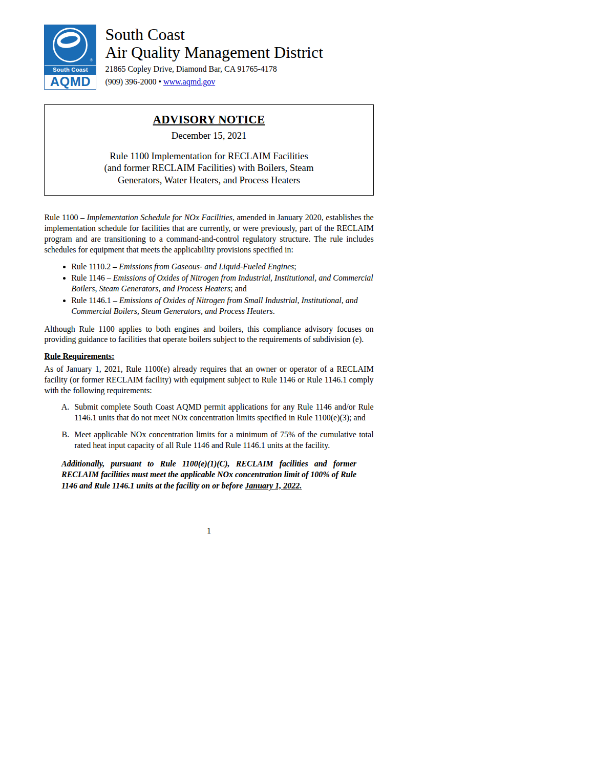®
South Coast
AQMD
South Coast
Air Quality Management District
21865 Copley Drive, Diamond Bar, CA 91765-4178
(909) 396-2000 • www.aqmd.gov
ADVISORY NOTICE
December 15, 2021
Rule 1100 Implementation for RECLAIM Facilities
(and former RECLAIM Facilities) with Boilers, Steam
Generators, Water Heaters, and Process Heaters
Rule 1100 – Implementation Schedule for NOx Facilities, amended in January 2020, establishes the implementation schedule for facilities that are currently, or were previously, part of the RECLAIM program and are transitioning to a command-and-control regulatory structure. The rule includes schedules for equipment that meets the applicability provisions specified in:
Rule 1110.2 – Emissions from Gaseous- and Liquid-Fueled Engines;
Rule 1146 – Emissions of Oxides of Nitrogen from Industrial, Institutional, and Commercial Boilers, Steam Generators, and Process Heaters; and
Rule 1146.1 – Emissions of Oxides of Nitrogen from Small Industrial, Institutional, and Commercial Boilers, Steam Generators, and Process Heaters.
Although Rule 1100 applies to both engines and boilers, this compliance advisory focuses on providing guidance to facilities that operate boilers subject to the requirements of subdivision (e).
Rule Requirements:
As of January 1, 2021, Rule 1100(e) already requires that an owner or operator of a RECLAIM facility (or former RECLAIM facility) with equipment subject to Rule 1146 or Rule 1146.1 comply with the following requirements:
Submit complete South Coast AQMD permit applications for any Rule 1146 and/or Rule 1146.1 units that do not meet NOx concentration limits specified in Rule 1100(e)(3); and
Meet applicable NOx concentration limits for a minimum of 75% of the cumulative total rated heat input capacity of all Rule 1146 and Rule 1146.1 units at the facility.
Additionally, pursuant to Rule 1100(e)(1)(C), RECLAIM facilities and former RECLAIM facilities must meet the applicable NOx concentration limit of 100% of Rule 1146 and Rule 1146.1 units at the facility on or before January 1, 2022.
1